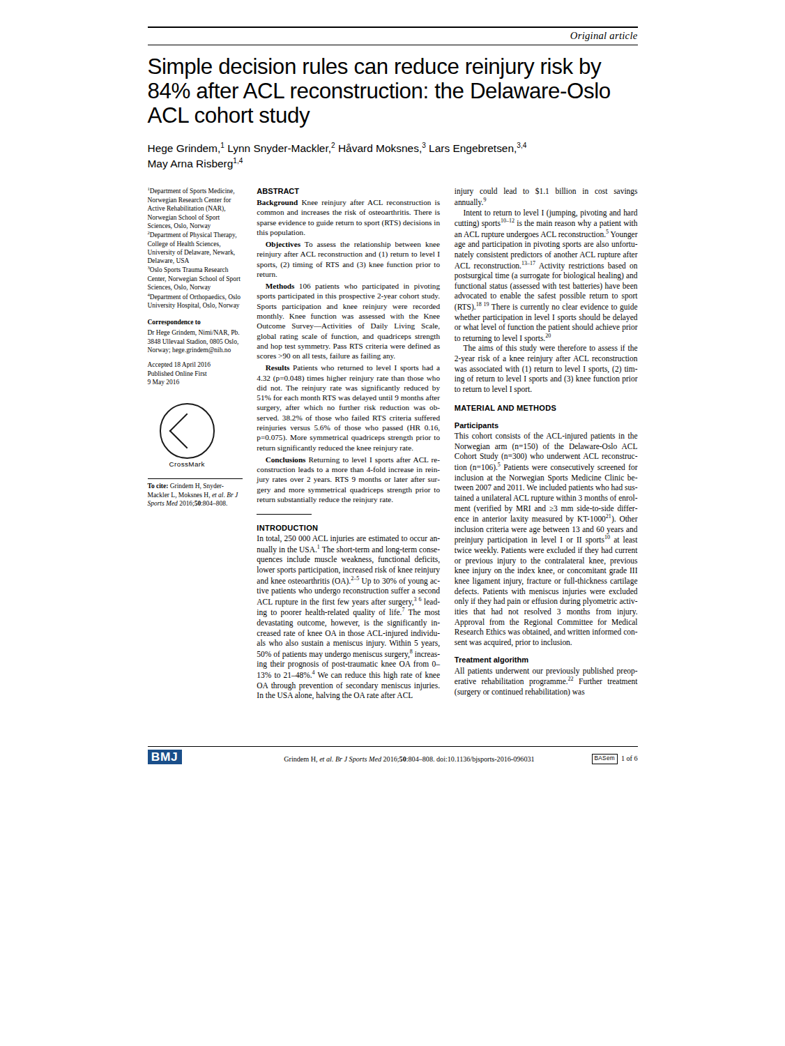Original article
Simple decision rules can reduce reinjury risk by 84% after ACL reconstruction: the Delaware-Oslo ACL cohort study
Hege Grindem,1 Lynn Snyder-Mackler,2 Håvard Moksnes,3 Lars Engebretsen,3,4
May Arna Risberg1,4
1Department of Sports Medicine, Norwegian Research Center for Active Rehabilitation (NAR), Norwegian School of Sport Sciences, Oslo, Norway
2Department of Physical Therapy, College of Health Sciences, University of Delaware, Newark, Delaware, USA
3Oslo Sports Trauma Research Center, Norwegian School of Sport Sciences, Oslo, Norway
4Department of Orthopaedics, Oslo University Hospital, Oslo, Norway
Correspondence to
Dr Hege Grindem, Nimi/NAR, Pb. 3848 Ullevaal Stadion, 0805 Oslo, Norway; hege.grindem@nih.no
Accepted 18 April 2016
Published Online First
9 May 2016
CrossMark
To cite: Grindem H, Snyder-Mackler L, Moksnes H, et al. Br J Sports Med 2016;50:804–808.
Abstract
Background Knee reinjury after ACL reconstruction is common and increases the risk of osteoarthritis. There is sparse evidence to guide return to sport (RTS) decisions in this population.
Objectives To assess the relationship between knee reinjury after ACL reconstruction and (1) return to level I sports, (2) timing of RTS and (3) knee function prior to return.
Methods 106 patients who participated in pivoting sports participated in this prospective 2-year cohort study. Sports participation and knee reinjury were recorded monthly. Knee function was assessed with the Knee Outcome Survey—Activities of Daily Living Scale, global rating scale of function, and quadriceps strength and hop test symmetry. Pass RTS criteria were defined as scores >90 on all tests, failure as failing any.
Results Patients who returned to level I sports had a 4.32 (p=0.048) times higher reinjury rate than those who did not. The reinjury rate was significantly reduced by 51% for each month RTS was delayed until 9 months after surgery, after which no further risk reduction was observed. 38.2% of those who failed RTS criteria suffered reinjuries versus 5.6% of those who passed (HR 0.16, p=0.075). More symmetrical quadriceps strength prior to return significantly reduced the knee reinjury rate.
Conclusions Returning to level I sports after ACL reconstruction leads to a more than 4-fold increase in reinjury rates over 2 years. RTS 9 months or later after surgery and more symmetrical quadriceps strength prior to return substantially reduce the reinjury rate.
Introduction
In total, 250 000 ACL injuries are estimated to occur annually in the USA.1 The short-term and long-term consequences include muscle weakness, functional deficits, lower sports participation, increased risk of knee reinjury and knee osteoarthritis (OA).2–5 Up to 30% of young active patients who undergo reconstruction suffer a second ACL rupture in the first few years after surgery,3 6 leading to poorer health-related quality of life.7 The most devastating outcome, however, is the significantly increased rate of knee OA in those ACL-injured individuals who also sustain a meniscus injury. Within 5 years, 50% of patients may undergo meniscus surgery,8 increasing their prognosis of post-traumatic knee OA from 0–13% to 21–48%.4 We can reduce this high rate of knee OA through prevention of secondary meniscus injuries. In the USA alone, halving the OA rate after ACL
injury could lead to $1.1 billion in cost savings annually.9
Intent to return to level I (jumping, pivoting and hard cutting) sports10–12 is the main reason why a patient with an ACL rupture undergoes ACL reconstruction.5 Younger age and participation in pivoting sports are also unfortunately consistent predictors of another ACL rupture after ACL reconstruction.13–17 Activity restrictions based on postsurgical time (a surrogate for biological healing) and functional status (assessed with test batteries) have been advocated to enable the safest possible return to sport (RTS).18 19 There is currently no clear evidence to guide whether participation in level I sports should be delayed or what level of function the patient should achieve prior to returning to level I sports.20
The aims of this study were therefore to assess if the 2-year risk of a knee reinjury after ACL reconstruction was associated with (1) return to level I sports, (2) timing of return to level I sports and (3) knee function prior to return to level I sport.
Material and methods
Participants
This cohort consists of the ACL-injured patients in the Norwegian arm (n=150) of the Delaware-Oslo ACL Cohort Study (n=300) who underwent ACL reconstruction (n=106).5 Patients were consecutively screened for inclusion at the Norwegian Sports Medicine Clinic between 2007 and 2011. We included patients who had sustained a unilateral ACL rupture within 3 months of enrolment (verified by MRI and ≥3 mm side-to-side difference in anterior laxity measured by KT-100021). Other inclusion criteria were age between 13 and 60 years and preinjury participation in level I or II sports10 at least twice weekly. Patients were excluded if they had current or previous injury to the contralateral knee, previous knee injury on the index knee, or concomitant grade III knee ligament injury, fracture or full-thickness cartilage defects. Patients with meniscus injuries were excluded only if they had pain or effusion during plyometric activities that had not resolved 3 months from injury. Approval from the Regional Committee for Medical Research Ethics was obtained, and written informed consent was acquired, prior to inclusion.
Treatment algorithm
All patients underwent our previously published preoperative rehabilitation programme.22 Further treatment (surgery or continued rehabilitation) was
BMJ
Grindem H, et al. Br J Sports Med 2016;50:804–808. doi:10.1136/bjsports-2016-096031
BASem 1 of 6